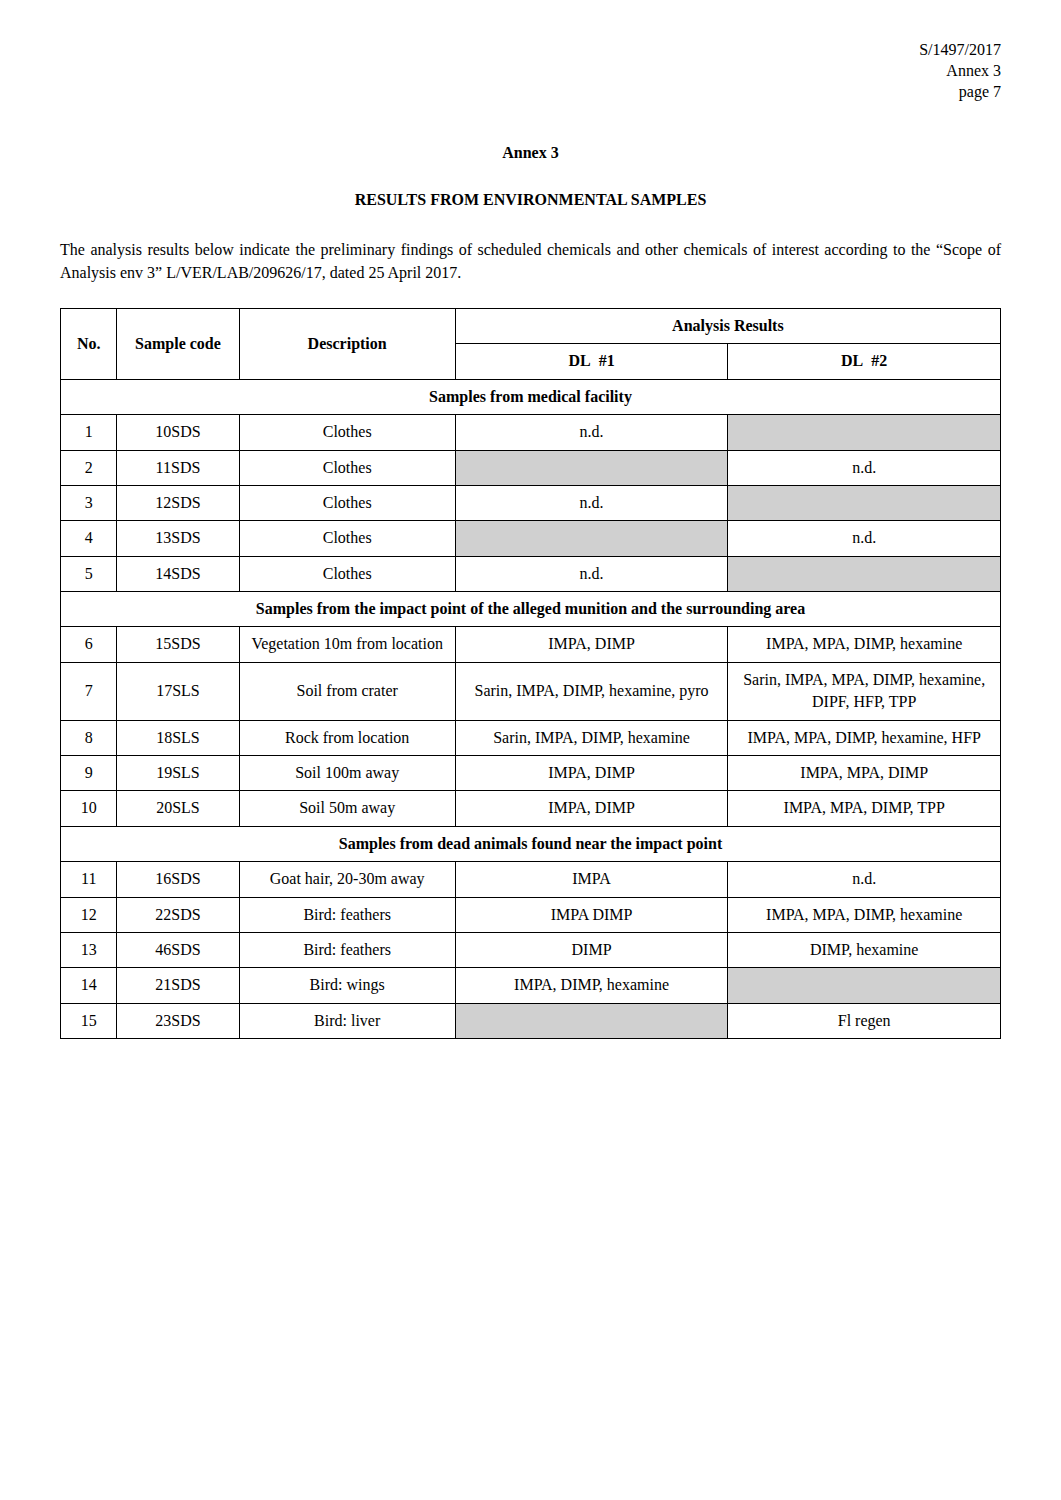S/1497/2017
Annex 3
page 7
Annex 3
Results from Environmental Samples
The analysis results below indicate the preliminary findings of scheduled chemicals and other chemicals of interest according to the “Scope of Analysis env 3” L/VER/LAB/209626/17, dated 25 April 2017.
| No. | Sample code | Description | Analysis Results |
| --- | --- | --- | --- |
| DL #1 | DL #2 |
| Samples from medical facility |
| 1 | 10SDS | Clothes | n.d. | |
| 2 | 11SDS | Clothes | | n.d. |
| 3 | 12SDS | Clothes | n.d. | |
| 4 | 13SDS | Clothes | | n.d. |
| 5 | 14SDS | Clothes | n.d. | |
| Samples from the impact point of the alleged munition and the surrounding area |
| 6 | 15SDS | Vegetation 10m from location | IMPA, DIMP | IMPA, MPA, DIMP, hexamine |
| 7 | 17SLS | Soil from crater | Sarin, IMPA, DIMP, hexamine, pyro | Sarin, IMPA, MPA, DIMP, hexamine, DIPF, HFP, TPP |
| 8 | 18SLS | Rock from location | Sarin, IMPA, DIMP, hexamine | IMPA, MPA, DIMP, hexamine, HFP |
| 9 | 19SLS | Soil 100m away | IMPA, DIMP | IMPA, MPA, DIMP |
| 10 | 20SLS | Soil 50m away | IMPA, DIMP | IMPA, MPA, DIMP, TPP |
| Samples from dead animals found near the impact point |
| 11 | 16SDS | Goat hair, 20-30m away | IMPA | n.d. |
| 12 | 22SDS | Bird: feathers | IMPA DIMP | IMPA, MPA, DIMP, hexamine |
| 13 | 46SDS | Bird: feathers | DIMP | DIMP, hexamine |
| 14 | 21SDS | Bird: wings | IMPA, DIMP, hexamine | |
| 15 | 23SDS | Bird: liver | | Fl regen |